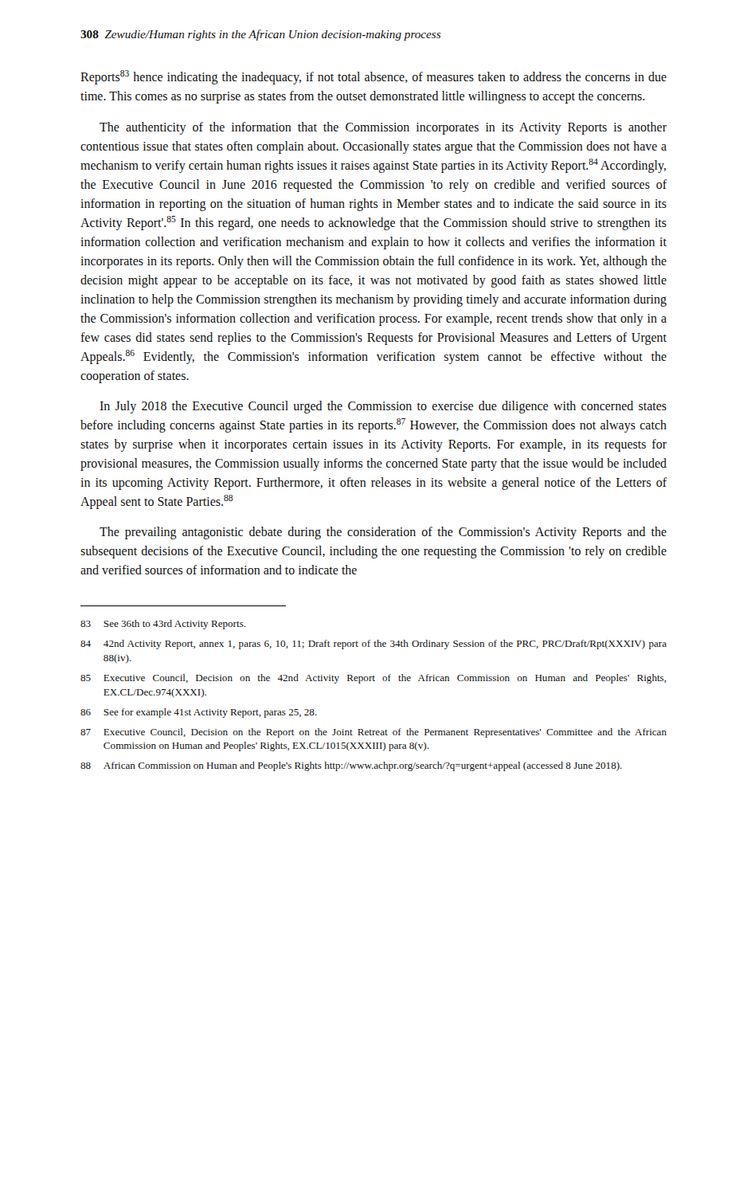308 Zewudie/Human rights in the African Union decision-making process
Reports83 hence indicating the inadequacy, if not total absence, of measures taken to address the concerns in due time. This comes as no surprise as states from the outset demonstrated little willingness to accept the concerns.
The authenticity of the information that the Commission incorporates in its Activity Reports is another contentious issue that states often complain about. Occasionally states argue that the Commission does not have a mechanism to verify certain human rights issues it raises against State parties in its Activity Report.84 Accordingly, the Executive Council in June 2016 requested the Commission 'to rely on credible and verified sources of information in reporting on the situation of human rights in Member states and to indicate the said source in its Activity Report'.85 In this regard, one needs to acknowledge that the Commission should strive to strengthen its information collection and verification mechanism and explain to how it collects and verifies the information it incorporates in its reports. Only then will the Commission obtain the full confidence in its work. Yet, although the decision might appear to be acceptable on its face, it was not motivated by good faith as states showed little inclination to help the Commission strengthen its mechanism by providing timely and accurate information during the Commission's information collection and verification process. For example, recent trends show that only in a few cases did states send replies to the Commission's Requests for Provisional Measures and Letters of Urgent Appeals.86 Evidently, the Commission's information verification system cannot be effective without the cooperation of states.
In July 2018 the Executive Council urged the Commission to exercise due diligence with concerned states before including concerns against State parties in its reports.87 However, the Commission does not always catch states by surprise when it incorporates certain issues in its Activity Reports. For example, in its requests for provisional measures, the Commission usually informs the concerned State party that the issue would be included in its upcoming Activity Report. Furthermore, it often releases in its website a general notice of the Letters of Appeal sent to State Parties.88
The prevailing antagonistic debate during the consideration of the Commission's Activity Reports and the subsequent decisions of the Executive Council, including the one requesting the Commission 'to rely on credible and verified sources of information and to indicate the
See 36th to 43rd Activity Reports.
42nd Activity Report, annex 1, paras 6, 10, 11; Draft report of the 34th Ordinary Session of the PRC, PRC/Draft/Rpt(XXXIV) para 88(iv).
Executive Council, Decision on the 42nd Activity Report of the African Commission on Human and Peoples' Rights, EX.CL/Dec.974(XXXI).
See for example 41st Activity Report, paras 25, 28.
Executive Council, Decision on the Report on the Joint Retreat of the Permanent Representatives' Committee and the African Commission on Human and Peoples' Rights, EX.CL/1015(XXXIII) para 8(v).
African Commission on Human and People's Rights http://www.achpr.org/search/?q=urgent+appeal (accessed 8 June 2018).